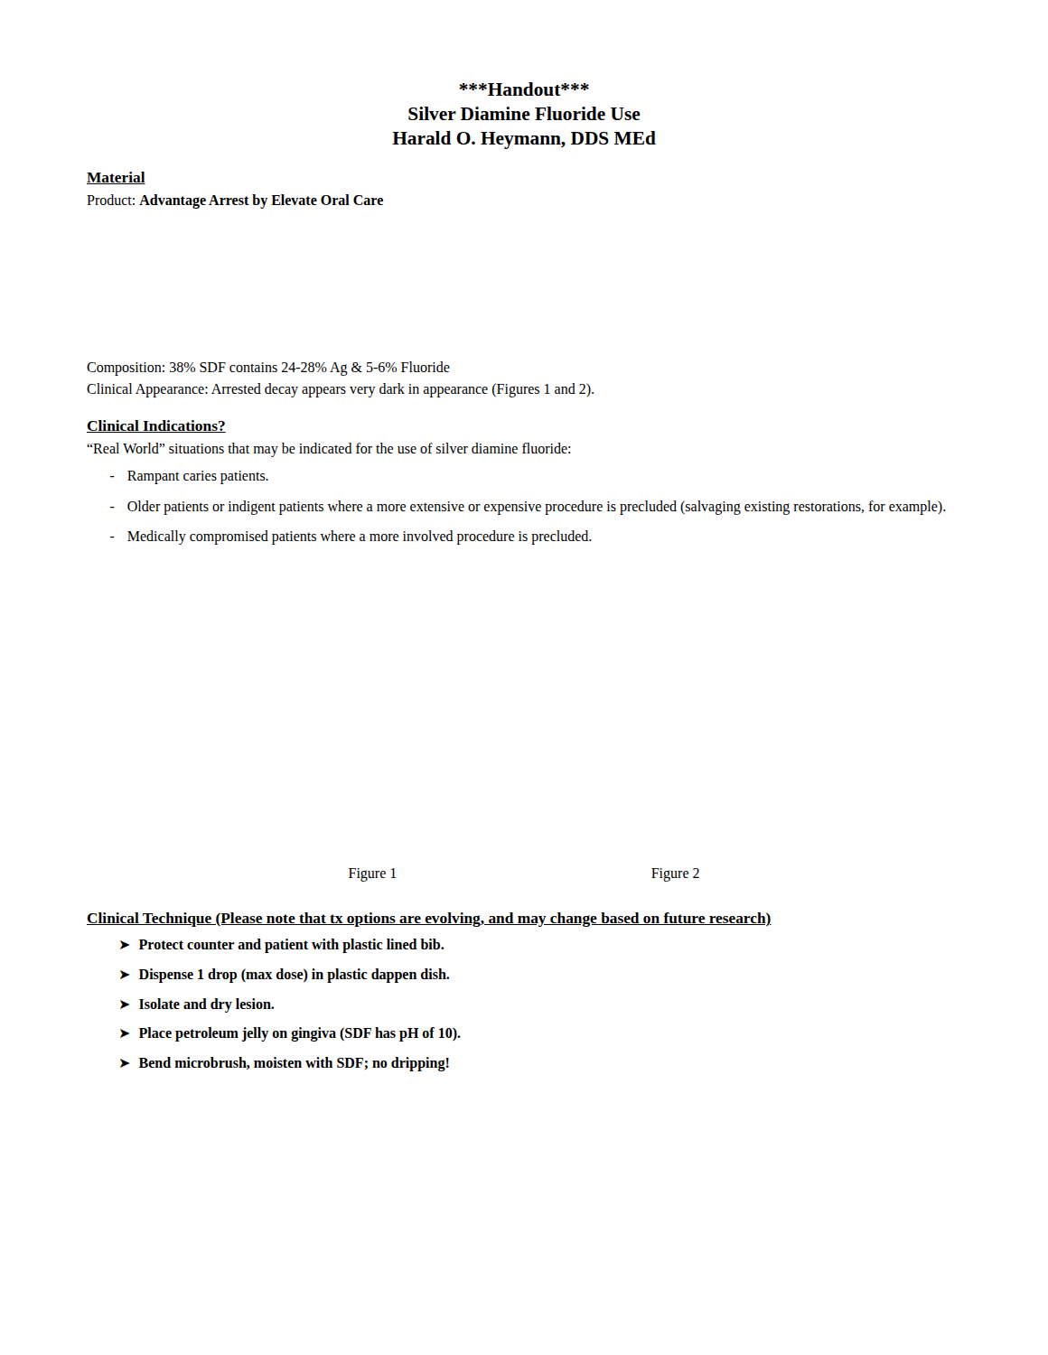***Handout*** Silver Diamine Fluoride Use Harald O. Heymann, DDS MEd
Material
Product: Advantage Arrest by Elevate Oral Care
Composition: 38% SDF contains 24-28% Ag & 5-6% Fluoride
Clinical Appearance: Arrested decay appears very dark in appearance (Figures 1 and 2).
Clinical Indications?
“Real World” situations that may be indicated for the use of silver diamine fluoride:
Rampant caries patients.
Older patients or indigent patients where a more extensive or expensive procedure is precluded (salvaging existing restorations, for example).
Medically compromised patients where a more involved procedure is precluded.
Figure 1
Figure 2
Clinical Technique (Please note that tx options are evolving, and may change based on future research)
Protect counter and patient with plastic lined bib.
Dispense 1 drop (max dose) in plastic dappen dish.
Isolate and dry lesion.
Place petroleum jelly on gingiva (SDF has pH of 10).
Bend microbrush, moisten with SDF; no dripping!